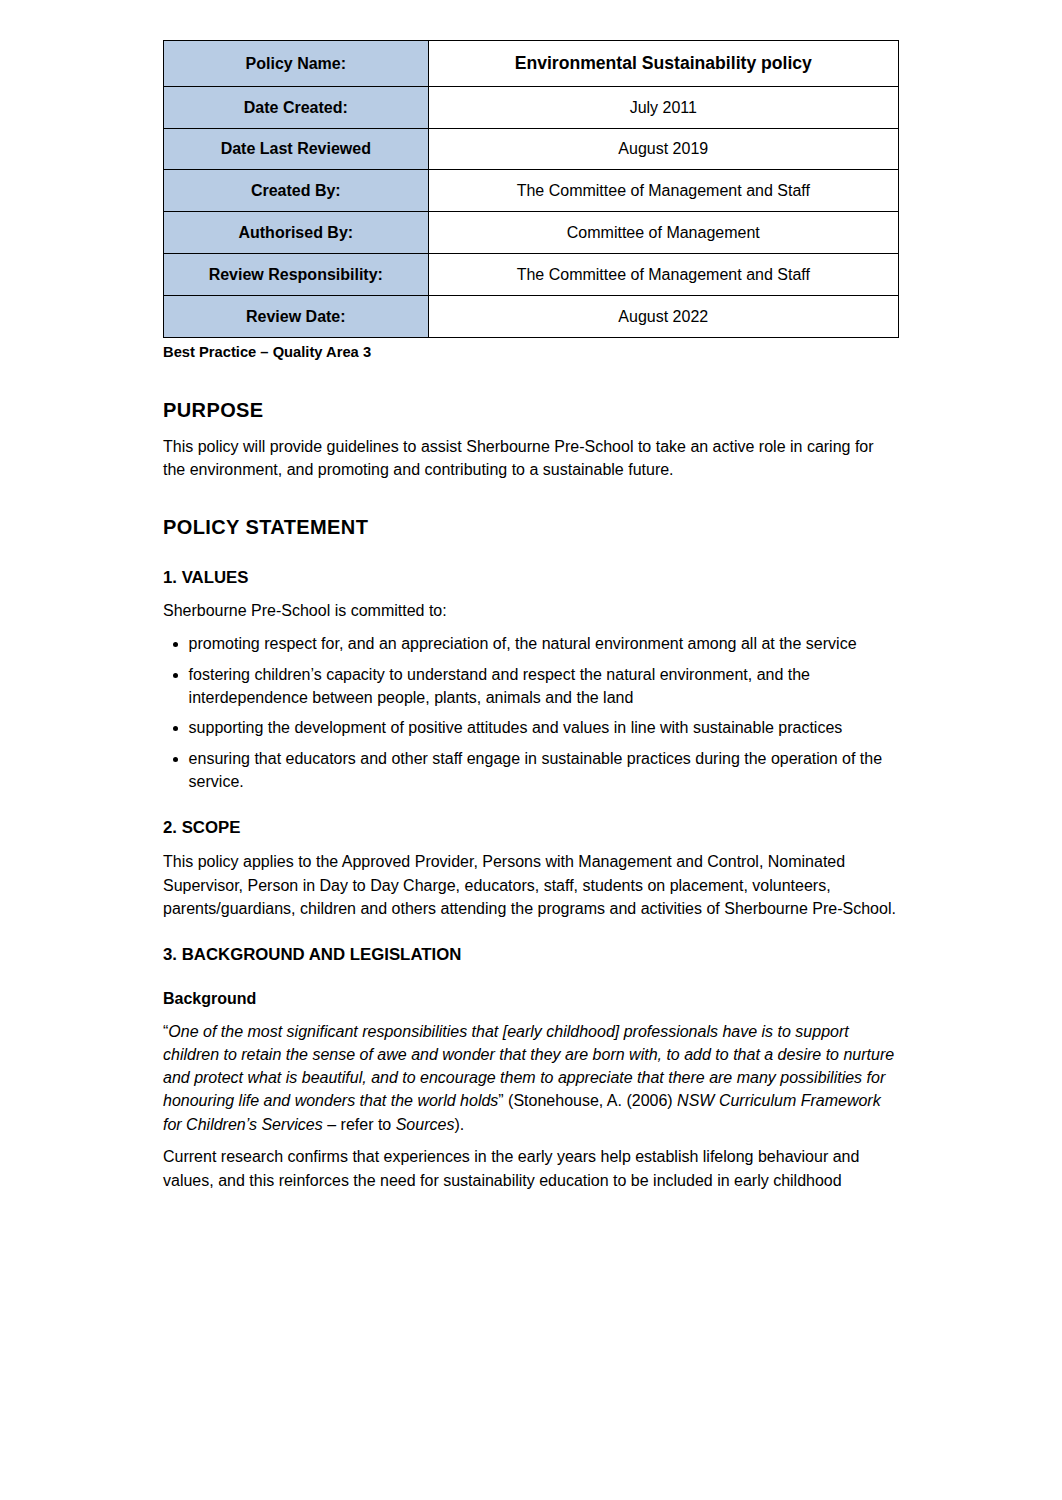| Policy Name: | Environmental Sustainability policy |
| Date Created: | July 2011 |
| Date Last Reviewed | August 2019 |
| Created By: | The Committee of Management and Staff |
| Authorised By: | Committee of Management |
| Review Responsibility: | The Committee of Management and Staff |
| Review Date: | August 2022 |
Best Practice – Quality Area 3
PURPOSE
This policy will provide guidelines to assist Sherbourne Pre-School to take an active role in caring for the environment, and promoting and contributing to a sustainable future.
POLICY STATEMENT
1. VALUES
Sherbourne Pre-School is committed to:
promoting respect for, and an appreciation of, the natural environment among all at the service
fostering children’s capacity to understand and respect the natural environment, and the interdependence between people, plants, animals and the land
supporting the development of positive attitudes and values in line with sustainable practices
ensuring that educators and other staff engage in sustainable practices during the operation of the service.
2. SCOPE
This policy applies to the Approved Provider, Persons with Management and Control, Nominated Supervisor, Person in Day to Day Charge, educators, staff, students on placement, volunteers, parents/guardians, children and others attending the programs and activities of Sherbourne Pre-School.
3. BACKGROUND AND LEGISLATION
Background
“One of the most significant responsibilities that [early childhood] professionals have is to support children to retain the sense of awe and wonder that they are born with, to add to that a desire to nurture and protect what is beautiful, and to encourage them to appreciate that there are many possibilities for honouring life and wonders that the world holds” (Stonehouse, A. (2006) NSW Curriculum Framework for Children’s Services – refer to Sources).
Current research confirms that experiences in the early years help establish lifelong behaviour and values, and this reinforces the need for sustainability education to be included in early childhood